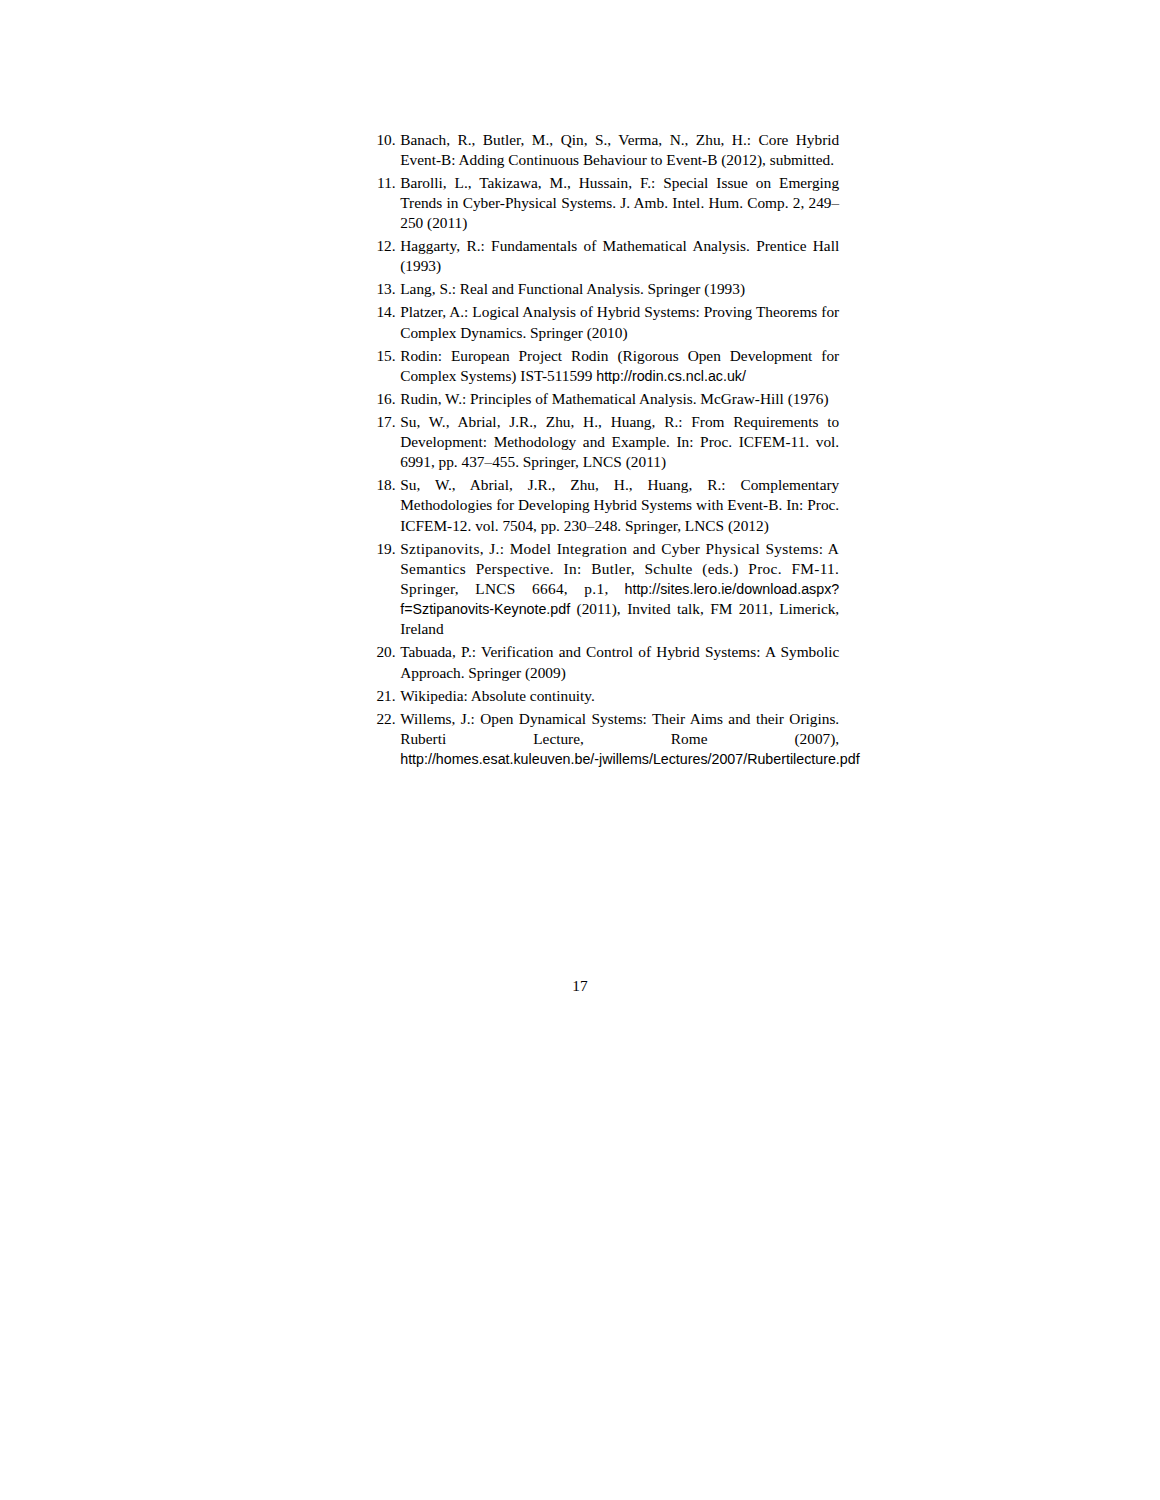10. Banach, R., Butler, M., Qin, S., Verma, N., Zhu, H.: Core Hybrid Event-B: Adding Continuous Behaviour to Event-B (2012), submitted.
11. Barolli, L., Takizawa, M., Hussain, F.: Special Issue on Emerging Trends in Cyber-Physical Systems. J. Amb. Intel. Hum. Comp. 2, 249–250 (2011)
12. Haggarty, R.: Fundamentals of Mathematical Analysis. Prentice Hall (1993)
13. Lang, S.: Real and Functional Analysis. Springer (1993)
14. Platzer, A.: Logical Analysis of Hybrid Systems: Proving Theorems for Complex Dynamics. Springer (2010)
15. Rodin: European Project Rodin (Rigorous Open Development for Complex Systems) IST-511599 http://rodin.cs.ncl.ac.uk/
16. Rudin, W.: Principles of Mathematical Analysis. McGraw-Hill (1976)
17. Su, W., Abrial, J.R., Zhu, H., Huang, R.: From Requirements to Development: Methodology and Example. In: Proc. ICFEM-11. vol. 6991, pp. 437–455. Springer, LNCS (2011)
18. Su, W., Abrial, J.R., Zhu, H., Huang, R.: Complementary Methodologies for Developing Hybrid Systems with Event-B. In: Proc. ICFEM-12. vol. 7504, pp. 230–248. Springer, LNCS (2012)
19. Sztipanovits, J.: Model Integration and Cyber Physical Systems: A Semantics Perspective. In: Butler, Schulte (eds.) Proc. FM-11. Springer, LNCS 6664, p.1, http://sites.lero.ie/download.aspx?f=Sztipanovits-Keynote.pdf (2011), Invited talk, FM 2011, Limerick, Ireland
20. Tabuada, P.: Verification and Control of Hybrid Systems: A Symbolic Approach. Springer (2009)
21. Wikipedia: Absolute continuity.
22. Willems, J.: Open Dynamical Systems: Their Aims and their Origins. Ruberti Lecture, Rome (2007), http://homes.esat.kuleuven.be/‑jwillems/Lectures/2007/Rubertilecture.pdf
17